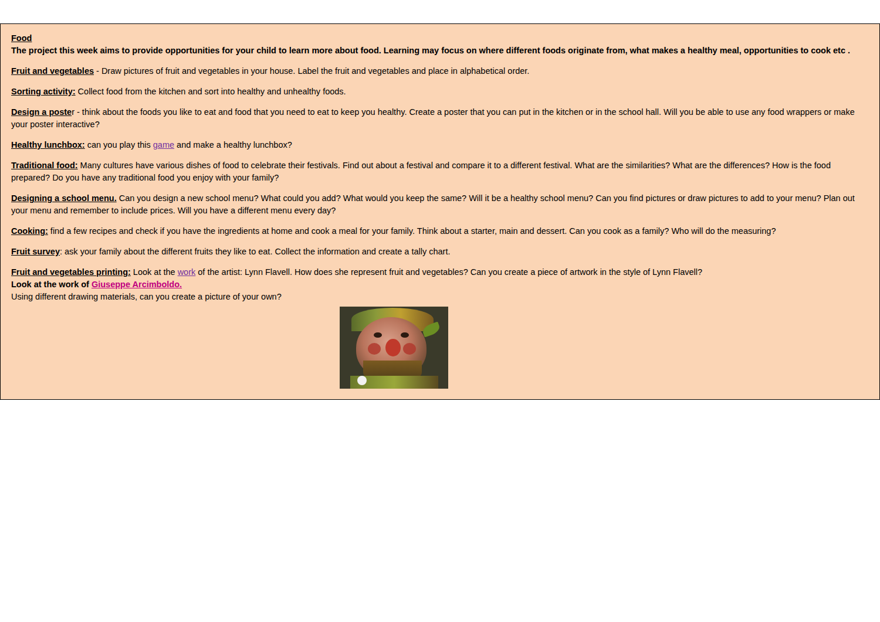Food
The project this week aims to provide opportunities for your child to learn more about food. Learning may focus on where different foods originate from, what makes a healthy meal, opportunities to cook etc .
Fruit and vegetables - Draw pictures of fruit and vegetables in your house. Label the fruit and vegetables and place in alphabetical order.
Sorting activity: Collect food from the kitchen and sort into healthy and unhealthy foods.
Design a poster - think about the foods you like to eat and food that you need to eat to keep you healthy. Create a poster that you can put in the kitchen or in the school hall. Will you be able to use any food wrappers or make your poster interactive?
Healthy lunchbox: can you play this game and make a healthy lunchbox?
Traditional food: Many cultures have various dishes of food to celebrate their festivals. Find out about a festival and compare it to a different festival. What are the similarities? What are the differences? How is the food prepared? Do you have any traditional food you enjoy with your family?
Designing a school menu. Can you design a new school menu? What could you add? What would you keep the same? Will it be a healthy school menu? Can you find pictures or draw pictures to add to your menu? Plan out your menu and remember to include prices. Will you have a different menu every day?
Cooking: find a few recipes and check if you have the ingredients at home and cook a meal for your family. Think about a starter, main and dessert. Can you cook as a family? Who will do the measuring?
Fruit survey: ask your family about the different fruits they like to eat. Collect the information and create a tally chart.
Fruit and vegetables printing: Look at the work of the artist: Lynn Flavell. How does she represent fruit and vegetables? Can you create a piece of artwork in the style of Lynn Flavell?
Look at the work of Giuseppe Arcimboldo.
Using different drawing materials, can you create a picture of your own?